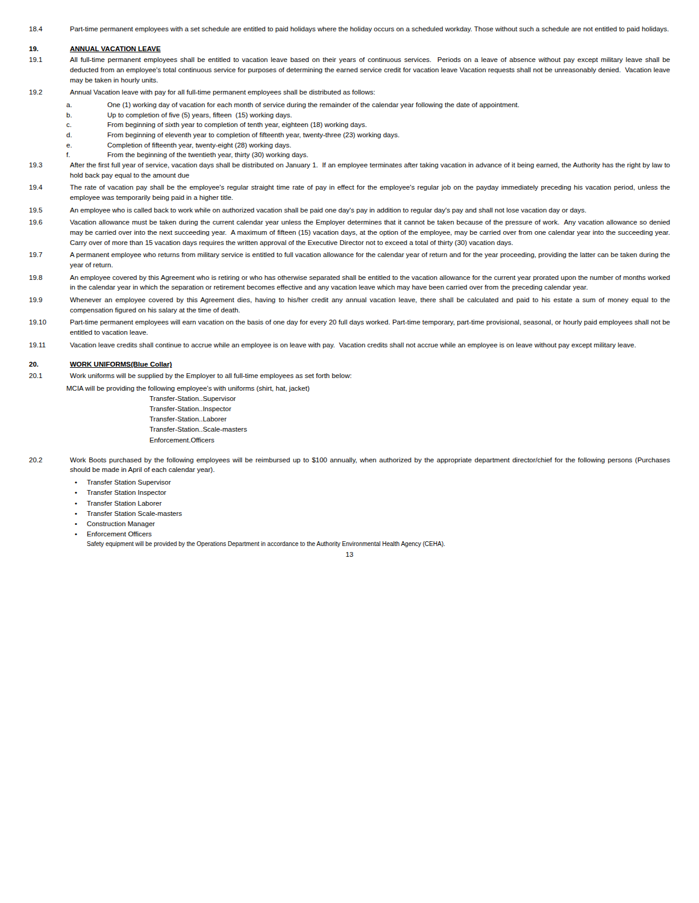18.4
Part-time permanent employees with a set schedule are entitled to paid holidays where the holiday occurs on a scheduled workday. Those without such a schedule are not entitled to paid holidays.
19.
ANNUAL VACATION LEAVE
19.1
All full-time permanent employees shall be entitled to vacation leave based on their years of continuous services. Periods on a leave of absence without pay except military leave shall be deducted from an employee's total continuous service for purposes of determining the earned service credit for vacation leave Vacation requests shall not be unreasonably denied. Vacation leave may be taken in hourly units.
19.2
Annual Vacation leave with pay for all full-time permanent employees shall be distributed as follows:
a.
One (1) working day of vacation for each month of service during the remainder of the calendar year following the date of appointment.
b.
Up to completion of five (5) years, fifteen (15) working days.
c.
From beginning of sixth year to completion of tenth year, eighteen (18) working days.
d.
From beginning of eleventh year to completion of fifteenth year, twenty-three (23) working days.
e.
Completion of fifteenth year, twenty-eight (28) working days.
f.
From the beginning of the twentieth year, thirty (30) working days.
19.3
After the first full year of service, vacation days shall be distributed on January 1. If an employee terminates after taking vacation in advance of it being earned, the Authority has the right by law to hold back pay equal to the amount due
19.4
The rate of vacation pay shall be the employee's regular straight time rate of pay in effect for the employee's regular job on the payday immediately preceding his vacation period, unless the employee was temporarily being paid in a higher title.
19.5
An employee who is called back to work while on authorized vacation shall be paid one day's pay in addition to regular day's pay and shall not lose vacation day or days.
19.6
Vacation allowance must be taken during the current calendar year unless the Employer determines that it cannot be taken because of the pressure of work. Any vacation allowance so denied may be carried over into the next succeeding year. A maximum of fifteen (15) vacation days, at the option of the employee, may be carried over from one calendar year into the succeeding year. Carry over of more than 15 vacation days requires the written approval of the Executive Director not to exceed a total of thirty (30) vacation days.
19.7
A permanent employee who returns from military service is entitled to full vacation allowance for the calendar year of return and for the year proceeding, providing the latter can be taken during the year of return.
19.8
An employee covered by this Agreement who is retiring or who has otherwise separated shall be entitled to the vacation allowance for the current year prorated upon the number of months worked in the calendar year in which the separation or retirement becomes effective and any vacation leave which may have been carried over from the preceding calendar year.
19.9
Whenever an employee covered by this Agreement dies, having to his/her credit any annual vacation leave, there shall be calculated and paid to his estate a sum of money equal to the compensation figured on his salary at the time of death.
19.10
Part-time permanent employees will earn vacation on the basis of one day for every 20 full days worked. Part-time temporary, part-time provisional, seasonal, or hourly paid employees shall not be entitled to vacation leave.
19.11
Vacation leave credits shall continue to accrue while an employee is on leave with pay. Vacation credits shall not accrue while an employee is on leave without pay except military leave.
20.
WORK UNIFORMS(Blue Collar)
20.1
Work uniforms will be supplied by the Employer to all full-time employees as set forth below:
MCIA will be providing the following employee’s with uniforms (shirt, hat, jacket)
Transfer-Station..Supervisor
Transfer-Station..Inspector
Transfer-Station..Laborer
Transfer-Station..Scale-masters
Enforcement.Officers
20.2
Work Boots purchased by the following employees will be reimbursed up to $100 annually, when authorized by the appropriate department director/chief for the following persons (Purchases should be made in April of each calendar year).
Transfer Station Supervisor
Transfer Station Inspector
Transfer Station Laborer
Transfer Station Scale-masters
Construction Manager
Enforcement Officers
Safety equipment will be provided by the Operations Department in accordance to the Authority Environmental Health Agency (CEHA).
13